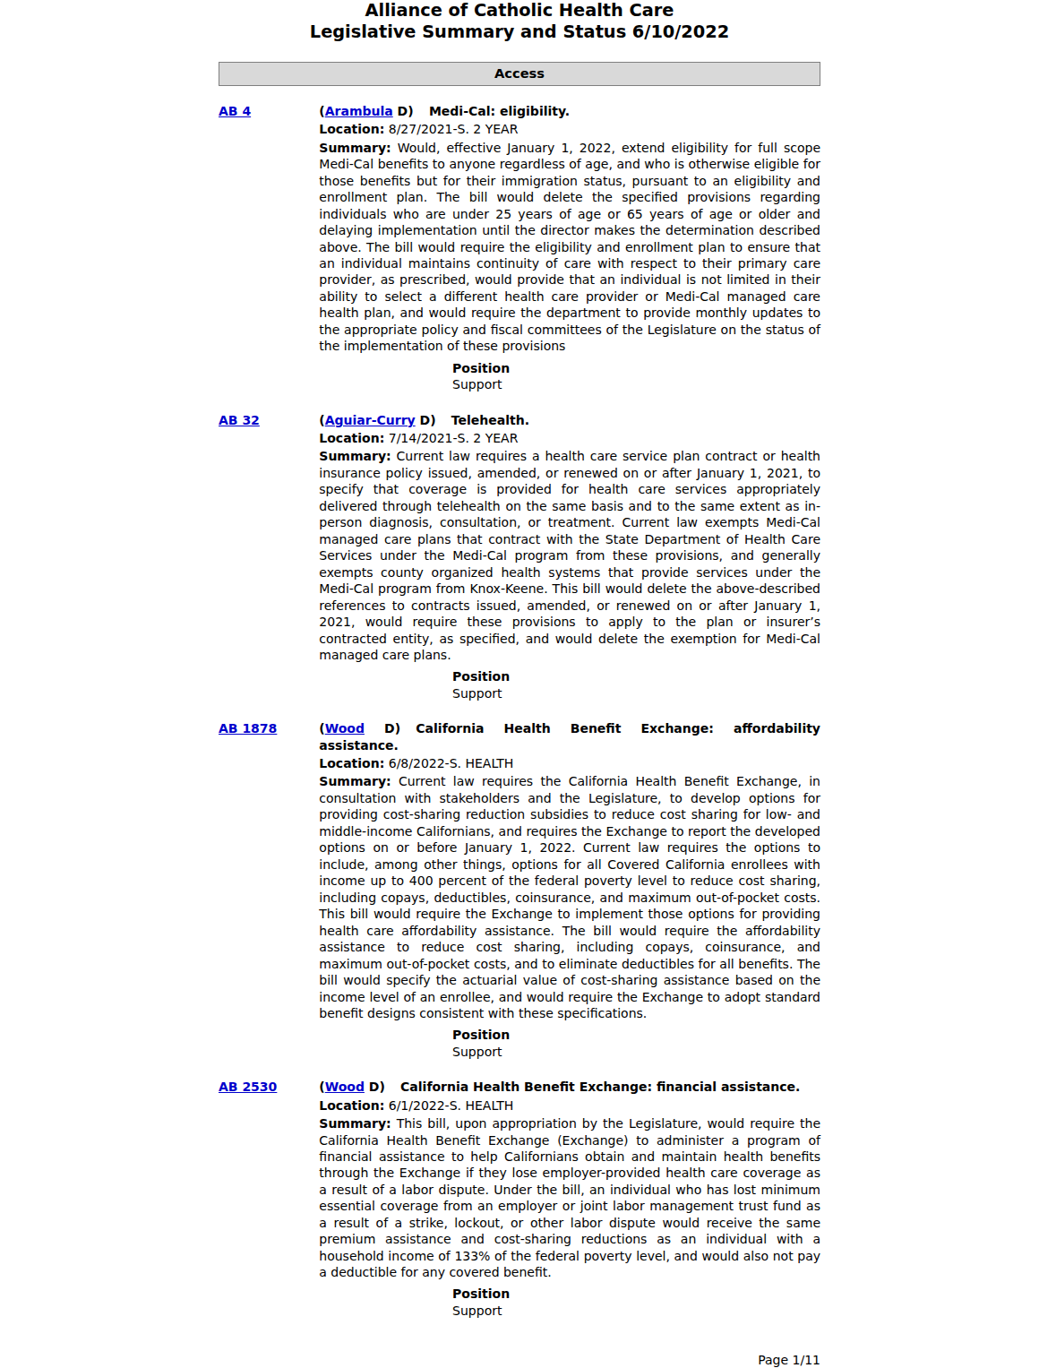Alliance of Catholic Health Care
Legislative Summary and Status 6/10/2022
Access
AB 4
(Arambula D) Medi-Cal: eligibility.
Location: 8/27/2021-S. 2 YEAR
Summary: Would, effective January 1, 2022, extend eligibility for full scope Medi-Cal benefits to anyone regardless of age, and who is otherwise eligible for those benefits but for their immigration status, pursuant to an eligibility and enrollment plan. The bill would delete the specified provisions regarding individuals who are under 25 years of age or 65 years of age or older and delaying implementation until the director makes the determination described above. The bill would require the eligibility and enrollment plan to ensure that an individual maintains continuity of care with respect to their primary care provider, as prescribed, would provide that an individual is not limited in their ability to select a different health care provider or Medi-Cal managed care health plan, and would require the department to provide monthly updates to the appropriate policy and fiscal committees of the Legislature on the status of the implementation of these provisions
Position Support
AB 32
(Aguiar-Curry D) Telehealth.
Location: 7/14/2021-S. 2 YEAR
Summary: Current law requires a health care service plan contract or health insurance policy issued, amended, or renewed on or after January 1, 2021, to specify that coverage is provided for health care services appropriately delivered through telehealth on the same basis and to the same extent as in-person diagnosis, consultation, or treatment. Current law exempts Medi-Cal managed care plans that contract with the State Department of Health Care Services under the Medi-Cal program from these provisions, and generally exempts county organized health systems that provide services under the Medi-Cal program from Knox-Keene. This bill would delete the above-described references to contracts issued, amended, or renewed on or after January 1, 2021, would require these provisions to apply to the plan or insurer’s contracted entity, as specified, and would delete the exemption for Medi-Cal managed care plans.
Position Support
AB 1878
(Wood D) California Health Benefit Exchange: affordability assistance.
Location: 6/8/2022-S. HEALTH
Summary: Current law requires the California Health Benefit Exchange, in consultation with stakeholders and the Legislature, to develop options for providing cost-sharing reduction subsidies to reduce cost sharing for low- and middle-income Californians, and requires the Exchange to report the developed options on or before January 1, 2022. Current law requires the options to include, among other things, options for all Covered California enrollees with income up to 400 percent of the federal poverty level to reduce cost sharing, including copays, deductibles, coinsurance, and maximum out-of-pocket costs. This bill would require the Exchange to implement those options for providing health care affordability assistance. The bill would require the affordability assistance to reduce cost sharing, including copays, coinsurance, and maximum out-of-pocket costs, and to eliminate deductibles for all benefits. The bill would specify the actuarial value of cost-sharing assistance based on the income level of an enrollee, and would require the Exchange to adopt standard benefit designs consistent with these specifications.
Position Support
AB 2530
(Wood D) California Health Benefit Exchange: financial assistance.
Location: 6/1/2022-S. HEALTH
Summary: This bill, upon appropriation by the Legislature, would require the California Health Benefit Exchange (Exchange) to administer a program of financial assistance to help Californians obtain and maintain health benefits through the Exchange if they lose employer-provided health care coverage as a result of a labor dispute. Under the bill, an individual who has lost minimum essential coverage from an employer or joint labor management trust fund as a result of a strike, lockout, or other labor dispute would receive the same premium assistance and cost-sharing reductions as an individual with a household income of 133% of the federal poverty level, and would also not pay a deductible for any covered benefit.
Position Support
Page 1/11